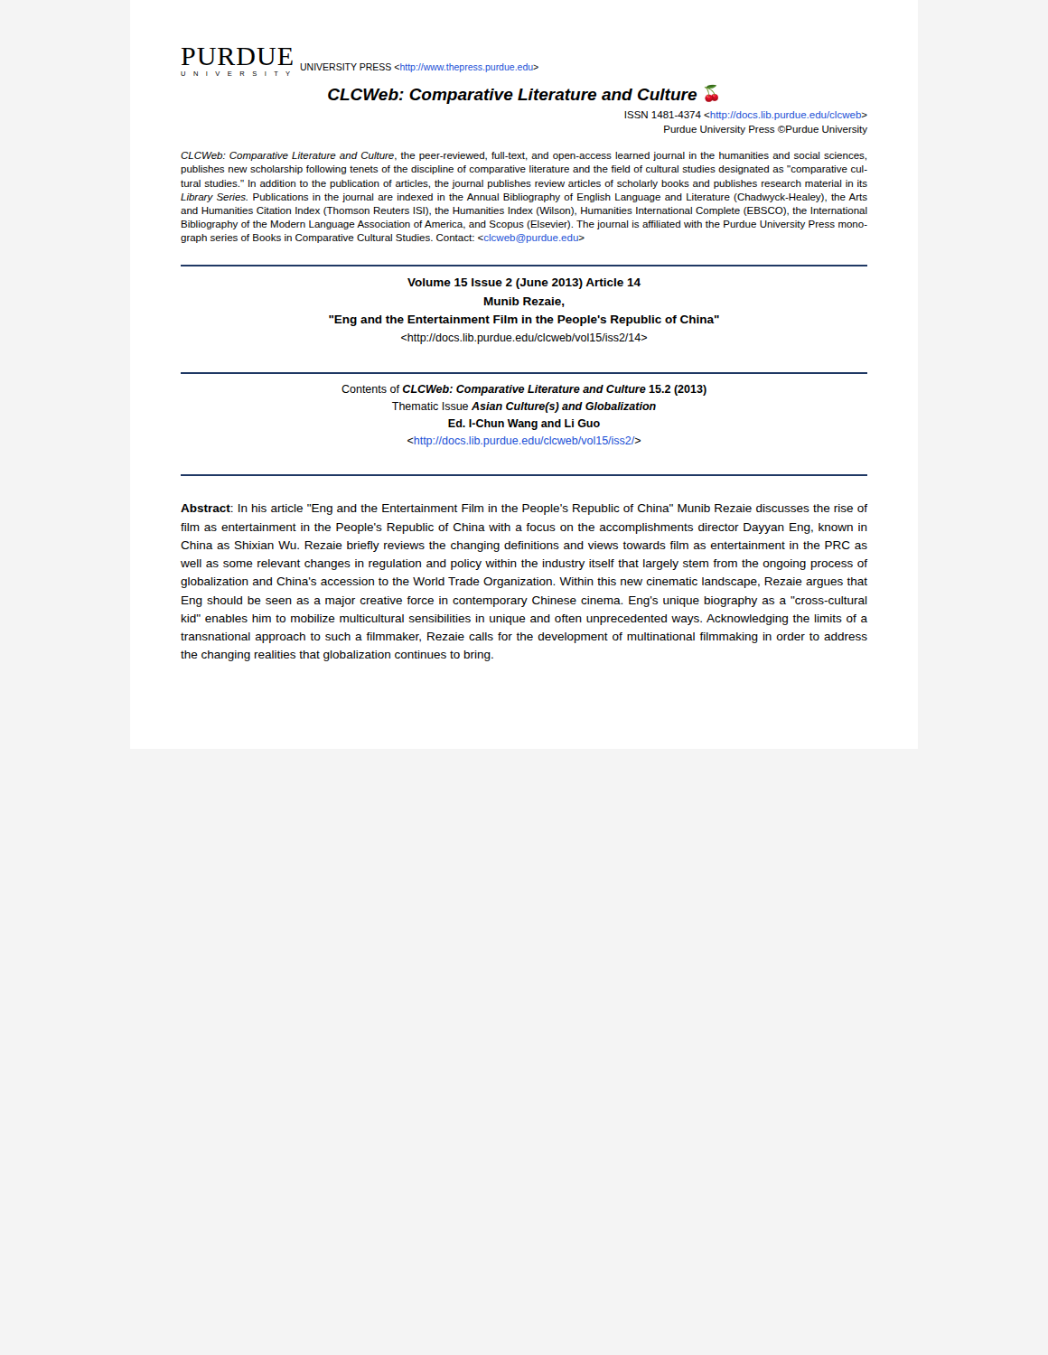PURDUEU N I V E R S I T Y
UNIVERSITY PRESS <http://www.thepress.purdue.edu>
CLCWeb: Comparative Literature and Culture 🍒
ISSN 1481-4374 <http://docs.lib.purdue.edu/clcweb>
Purdue University Press ©Purdue University
CLCWeb: Comparative Literature and Culture, the peer-reviewed, full-text, and open-access learned journal in the humanities and social sciences, publishes new scholarship following tenets of the discipline of comparative literature and the field of cultural studies designated as "comparative cultural studies." In addition to the publication of articles, the journal publishes review articles of scholarly books and publishes research material in its Library Series. Publications in the journal are indexed in the Annual Bibliography of English Language and Literature (Chadwyck-Healey), the Arts and Humanities Citation Index (Thomson Reuters ISI), the Humanities Index (Wilson), Humanities International Complete (EBSCO), the International Bibliography of the Modern Language Association of America, and Scopus (Elsevier). The journal is affiliated with the Purdue University Press monograph series of Books in Comparative Cultural Studies. Contact: <clcweb@purdue.edu>
Volume 15 Issue 2 (June 2013) Article 14
Munib Rezaie,
"Eng and the Entertainment Film in the People's Republic of China"
<http://docs.lib.purdue.edu/clcweb/vol15/iss2/14>
Contents of CLCWeb: Comparative Literature and Culture 15.2 (2013)
Thematic Issue Asian Culture(s) and Globalization
Ed. I-Chun Wang and Li Guo
<http://docs.lib.purdue.edu/clcweb/vol15/iss2/>
Abstract: In his article "Eng and the Entertainment Film in the People's Republic of China" Munib Rezaie discusses the rise of film as entertainment in the People's Republic of China with a focus on the accomplishments director Dayyan Eng, known in China as Shixian Wu. Rezaie briefly reviews the changing definitions and views towards film as entertainment in the PRC as well as some relevant changes in regulation and policy within the industry itself that largely stem from the ongoing process of globalization and China's accession to the World Trade Organization. Within this new cinematic landscape, Rezaie argues that Eng should be seen as a major creative force in contemporary Chinese cinema. Eng's unique biography as a "cross-cultural kid" enables him to mobilize multicultural sensibilities in unique and often unprecedented ways. Acknowledging the limits of a transnational approach to such a filmmaker, Rezaie calls for the development of multinational filmmaking in order to address the changing realities that globalization continues to bring.